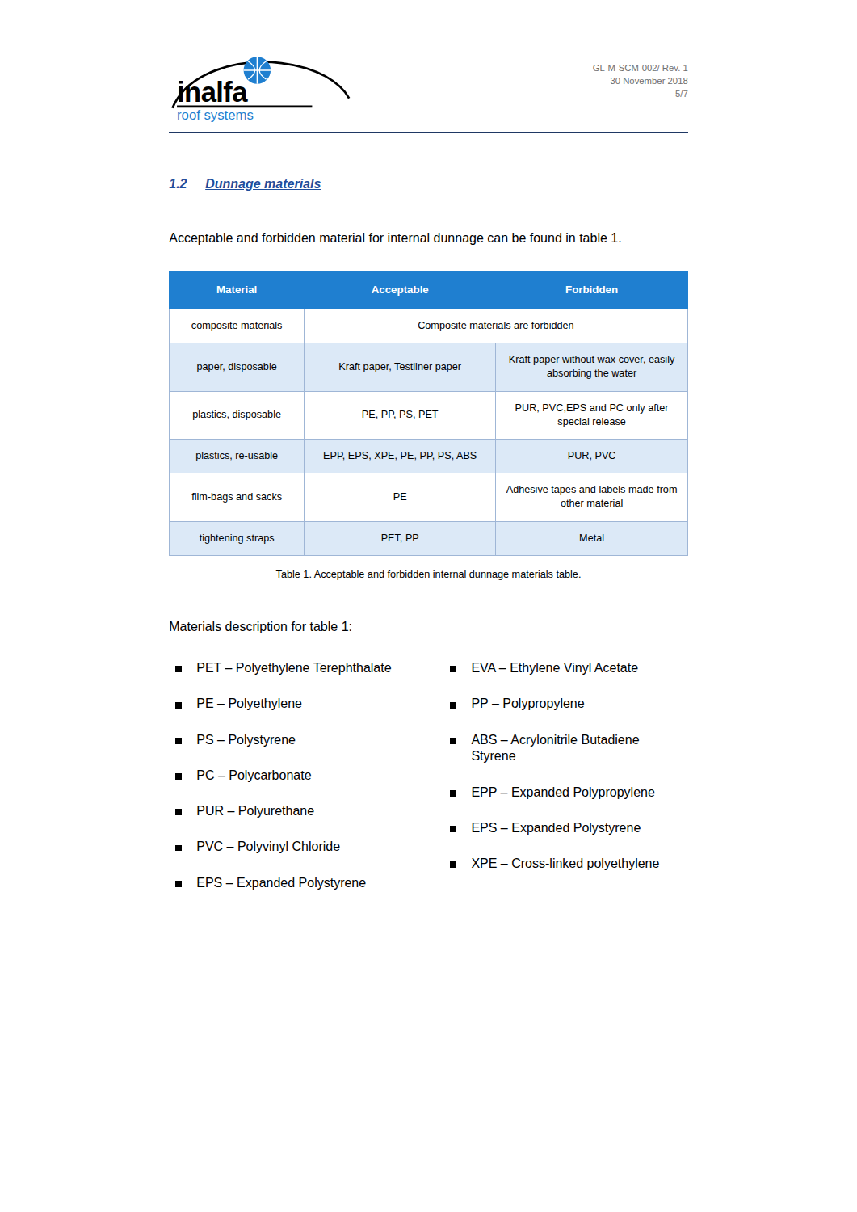inalfa roof systems
GL-M-SCM-002/ Rev. 1
30 November 2018
5/7
1.2 Dunnage materials
Acceptable and forbidden material for internal dunnage can be found in table 1.
| Material | Acceptable | Forbidden |
| --- | --- | --- |
| composite materials | Composite materials are forbidden |
| paper, disposable | Kraft paper, Testliner paper | Kraft paper without wax cover, easily absorbing the water |
| plastics, disposable | PE, PP, PS, PET | PUR, PVC,EPS and PC only after special release |
| plastics, re-usable | EPP, EPS, XPE, PE, PP, PS, ABS | PUR, PVC |
| film-bags and sacks | PE | Adhesive tapes and labels made from other material |
| tightening straps | PET, PP | Metal |
Table 1. Acceptable and forbidden internal dunnage materials table.
Materials description for table 1:
PET – Polyethylene Terephthalate
PE – Polyethylene
PS – Polystyrene
PC – Polycarbonate
PUR – Polyurethane
PVC – Polyvinyl Chloride
EPS – Expanded Polystyrene
EVA – Ethylene Vinyl Acetate
PP – Polypropylene
ABS – Acrylonitrile ButadieneStyrene
EPP – Expanded Polypropylene
EPS – Expanded Polystyrene
XPE – Cross-linked polyethylene